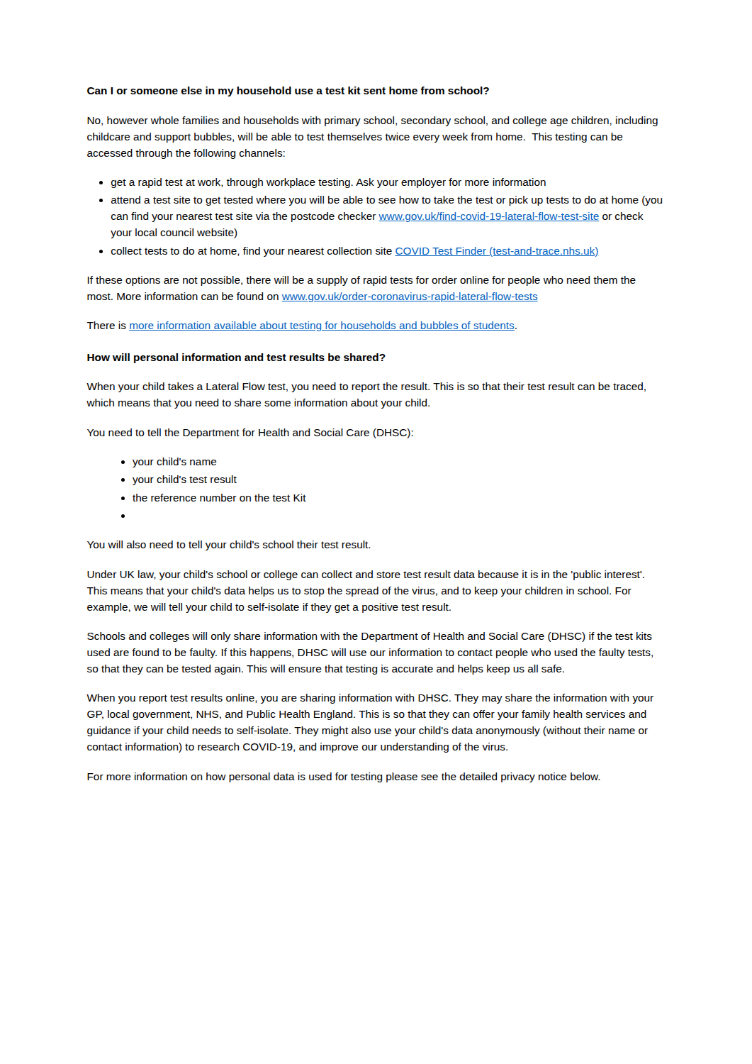Can I or someone else in my household use a test kit sent home from school?
No, however whole families and households with primary school, secondary school, and college age children, including childcare and support bubbles, will be able to test themselves twice every week from home. This testing can be accessed through the following channels:
get a rapid test at work, through workplace testing. Ask your employer for more information
attend a test site to get tested where you will be able to see how to take the test or pick up tests to do at home (you can find your nearest test site via the postcode checker www.gov.uk/find-covid-19-lateral-flow-test-site or check your local council website)
collect tests to do at home, find your nearest collection site COVID Test Finder (test-and-trace.nhs.uk)
If these options are not possible, there will be a supply of rapid tests for order online for people who need them the most. More information can be found on www.gov.uk/order-coronavirus-rapid-lateral-flow-tests
There is more information available about testing for households and bubbles of students.
How will personal information and test results be shared?
When your child takes a Lateral Flow test, you need to report the result. This is so that their test result can be traced, which means that you need to share some information about your child.
You need to tell the Department for Health and Social Care (DHSC):
your child's name
your child's test result
the reference number on the test Kit
You will also need to tell your child's school their test result.
Under UK law, your child's school or college can collect and store test result data because it is in the 'public interest'. This means that your child's data helps us to stop the spread of the virus, and to keep your children in school. For example, we will tell your child to self-isolate if they get a positive test result.
Schools and colleges will only share information with the Department of Health and Social Care (DHSC) if the test kits used are found to be faulty. If this happens, DHSC will use our information to contact people who used the faulty tests, so that they can be tested again. This will ensure that testing is accurate and helps keep us all safe.
When you report test results online, you are sharing information with DHSC. They may share the information with your GP, local government, NHS, and Public Health England. This is so that they can offer your family health services and guidance if your child needs to self-isolate. They might also use your child's data anonymously (without their name or contact information) to research COVID-19, and improve our understanding of the virus.
For more information on how personal data is used for testing please see the detailed privacy notice below.